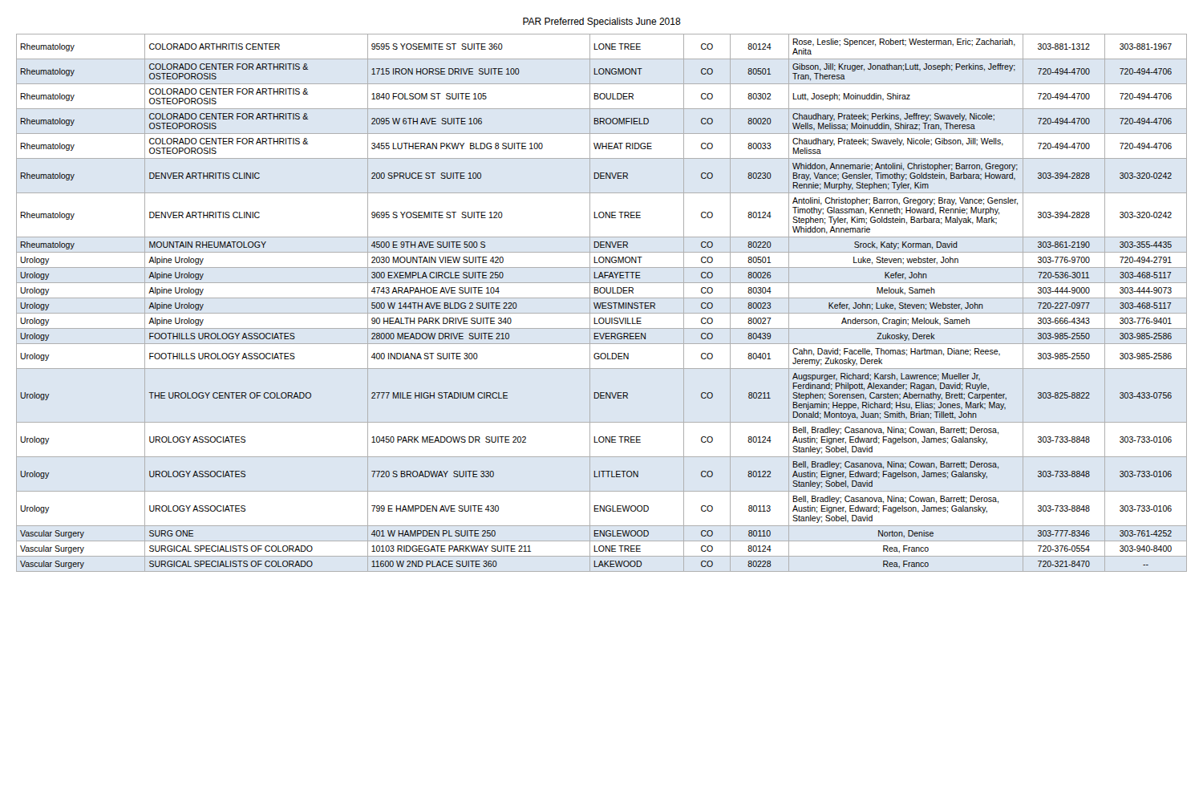PAR Preferred Specialists June 2018
| Rheumatology | COLORADO ARTHRITIS CENTER | 9595 S YOSEMITE ST SUITE 360 | LONE TREE | CO | 80124 | Rose, Leslie; Spencer, Robert; Westerman, Eric; Zachariah, Anita | 303-881-1312 | 303-881-1967 |
| Rheumatology | COLORADO CENTER FOR ARTHRITIS & OSTEOPOROSIS | 1715 IRON HORSE DRIVE SUITE 100 | LONGMONT | CO | 80501 | Gibson, Jill; Kruger, Jonathan;Lutt, Joseph; Perkins, Jeffrey; Tran, Theresa | 720-494-4700 | 720-494-4706 |
| Rheumatology | COLORADO CENTER FOR ARTHRITIS & OSTEOPOROSIS | 1840 FOLSOM ST SUITE 105 | BOULDER | CO | 80302 | Lutt, Joseph; Moinuddin, Shiraz | 720-494-4700 | 720-494-4706 |
| Rheumatology | COLORADO CENTER FOR ARTHRITIS & OSTEOPOROSIS | 2095 W 6TH AVE SUITE 106 | BROOMFIELD | CO | 80020 | Chaudhary, Prateek; Perkins, Jeffrey; Swavely, Nicole; Wells, Melissa; Moinuddin, Shiraz; Tran, Theresa | 720-494-4700 | 720-494-4706 |
| Rheumatology | COLORADO CENTER FOR ARTHRITIS & OSTEOPOROSIS | 3455 LUTHERAN PKWY BLDG 8 SUITE 100 | WHEAT RIDGE | CO | 80033 | Chaudhary, Prateek; Swavely, Nicole; Gibson, Jill; Wells, Melissa | 720-494-4700 | 720-494-4706 |
| Rheumatology | DENVER ARTHRITIS CLINIC | 200 SPRUCE ST SUITE 100 | DENVER | CO | 80230 | Whiddon, Annemarie; Antolini, Christopher; Barron, Gregory; Bray, Vance; Gensler, Timothy; Goldstein, Barbara; Howard, Rennie; Murphy, Stephen; Tyler, Kim | 303-394-2828 | 303-320-0242 |
| Rheumatology | DENVER ARTHRITIS CLINIC | 9695 S YOSEMITE ST SUITE 120 | LONE TREE | CO | 80124 | Antolini, Christopher; Barron, Gregory; Bray, Vance; Gensler, Timothy; Glassman, Kenneth; Howard, Rennie; Murphy, Stephen; Tyler, Kim; Goldstein, Barbara; Malyak, Mark; Whiddon, Annemarie | 303-394-2828 | 303-320-0242 |
| Rheumatology | MOUNTAIN RHEUMATOLOGY | 4500 E 9TH AVE SUITE 500 S | DENVER | CO | 80220 | Srock, Katy; Korman, David | 303-861-2190 | 303-355-4435 |
| Urology | Alpine Urology | 2030 MOUNTAIN VIEW SUITE 420 | LONGMONT | CO | 80501 | Luke, Steven; webster, John | 303-776-9700 | 720-494-2791 |
| Urology | Alpine Urology | 300 EXEMPLA CIRCLE SUITE 250 | LAFAYETTE | CO | 80026 | Kefer, John | 720-536-3011 | 303-468-5117 |
| Urology | Alpine Urology | 4743 ARAPAHOE AVE SUITE 104 | BOULDER | CO | 80304 | Melouk, Sameh | 303-444-9000 | 303-444-9073 |
| Urology | Alpine Urology | 500 W 144TH AVE BLDG 2 SUITE 220 | WESTMINSTER | CO | 80023 | Kefer, John; Luke, Steven; Webster, John | 720-227-0977 | 303-468-5117 |
| Urology | Alpine Urology | 90 HEALTH PARK DRIVE SUITE 340 | LOUISVILLE | CO | 80027 | Anderson, Cragin; Melouk, Sameh | 303-666-4343 | 303-776-9401 |
| Urology | FOOTHILLS UROLOGY ASSOCIATES | 28000 MEADOW DRIVE SUITE 210 | EVERGREEN | CO | 80439 | Zukosky, Derek | 303-985-2550 | 303-985-2586 |
| Urology | FOOTHILLS UROLOGY ASSOCIATES | 400 INDIANA ST SUITE 300 | GOLDEN | CO | 80401 | Cahn, David; Facelle, Thomas; Hartman, Diane; Reese, Jeremy; Zukosky, Derek | 303-985-2550 | 303-985-2586 |
| Urology | THE UROLOGY CENTER OF COLORADO | 2777 MILE HIGH STADIUM CIRCLE | DENVER | CO | 80211 | Augspurger, Richard; Karsh, Lawrence; Mueller Jr, Ferdinand; Philpott, Alexander; Ragan, David; Ruyle, Stephen; Sorensen, Carsten; Abernathy, Brett; Carpenter, Benjamin; Heppe, Richard; Hsu, Elias; Jones, Mark; May, Donald; Montoya, Juan; Smith, Brian; Tillett, John | 303-825-8822 | 303-433-0756 |
| Urology | UROLOGY ASSOCIATES | 10450 PARK MEADOWS DR SUITE 202 | LONE TREE | CO | 80124 | Bell, Bradley; Casanova, Nina; Cowan, Barrett; Derosa, Austin; Eigner, Edward; Fagelson, James; Galansky, Stanley; Sobel, David | 303-733-8848 | 303-733-0106 |
| Urology | UROLOGY ASSOCIATES | 7720 S BROADWAY SUITE 330 | LITTLETON | CO | 80122 | Bell, Bradley; Casanova, Nina; Cowan, Barrett; Derosa, Austin; Eigner, Edward; Fagelson, James; Galansky, Stanley; Sobel, David | 303-733-8848 | 303-733-0106 |
| Urology | UROLOGY ASSOCIATES | 799 E HAMPDEN AVE SUITE 430 | ENGLEWOOD | CO | 80113 | Bell, Bradley; Casanova, Nina; Cowan, Barrett; Derosa, Austin; Eigner, Edward; Fagelson, James; Galansky, Stanley; Sobel, David | 303-733-8848 | 303-733-0106 |
| Vascular Surgery | SURG ONE | 401 W HAMPDEN PL SUITE 250 | ENGLEWOOD | CO | 80110 | Norton, Denise | 303-777-8346 | 303-761-4252 |
| Vascular Surgery | SURGICAL SPECIALISTS OF COLORADO | 10103 RIDGEGATE PARKWAY SUITE 211 | LONE TREE | CO | 80124 | Rea, Franco | 720-376-0554 | 303-940-8400 |
| Vascular Surgery | SURGICAL SPECIALISTS OF COLORADO | 11600 W 2ND PLACE SUITE 360 | LAKEWOOD | CO | 80228 | Rea, Franco | 720-321-8470 | -- |